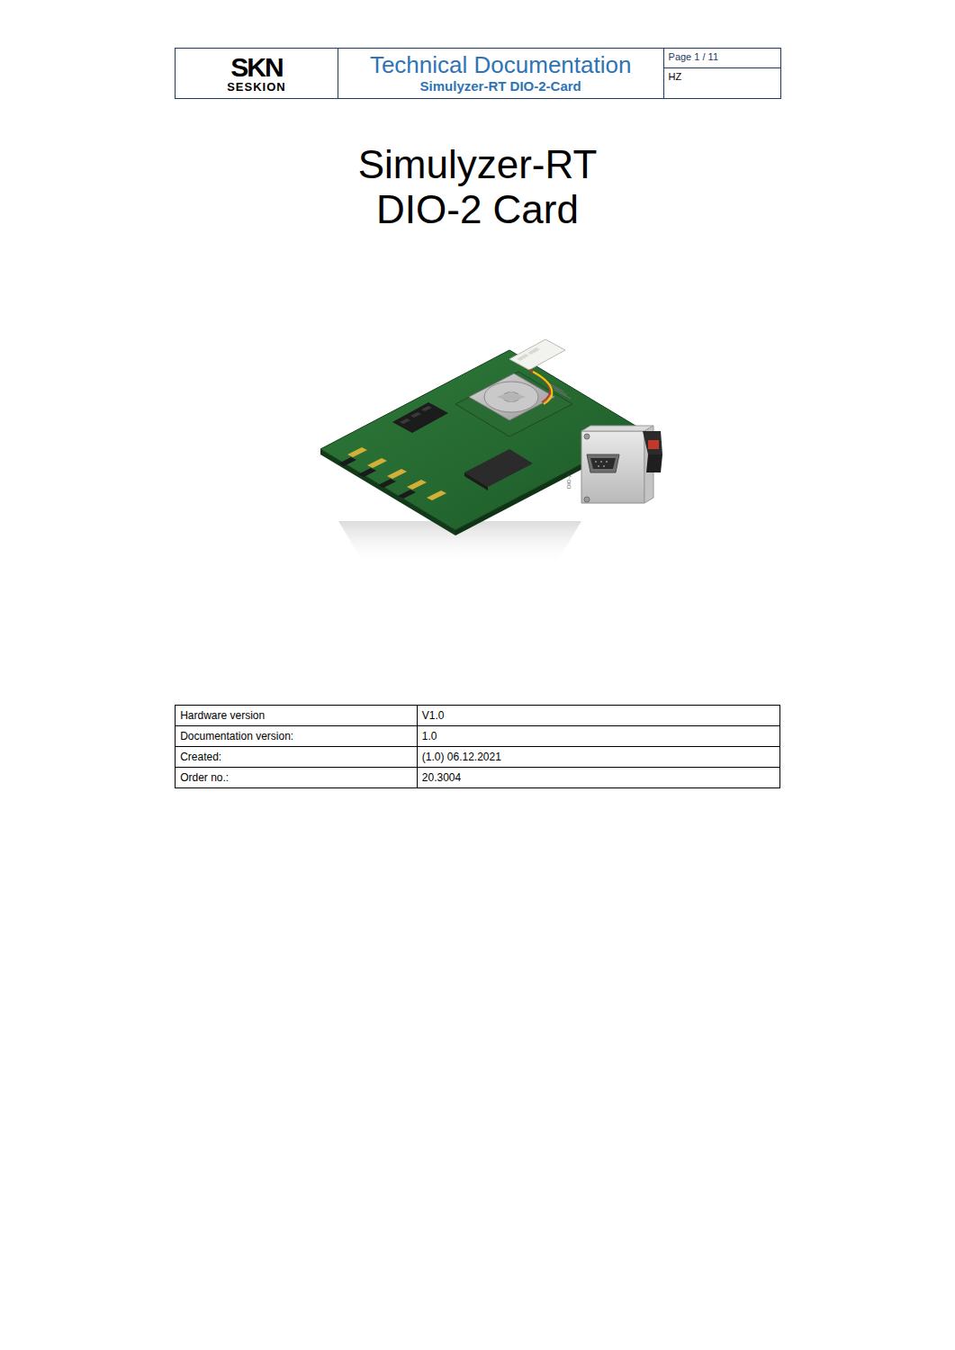SKN SESKION
Technical Documentation
Simulyzer-RT DIO-2-Card
Page 1 / 11
HZ
Simulyzer-RT
DIO-2 Card
DIO-2
| Hardware version | V1.0 |
| Documentation version: | 1.0 |
| Created: | (1.0) 06.12.2021 |
| Order no.: | 20.3004 |